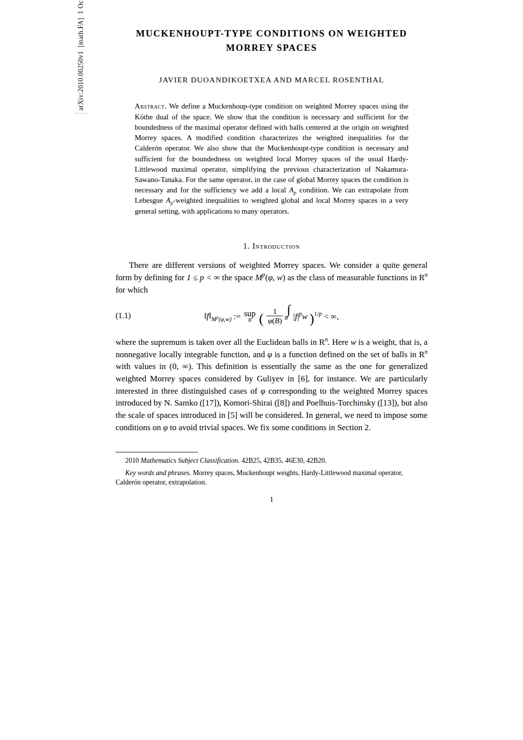arXiv:2010.00250v1 [math.FA] 1 Oct 2020
Muckenhoupt-type conditions on weighted
Morrey spaces
Javier Duoandikoetxea and Marcel Rosenthal
Abstract. We define a Muckenhoup-type condition on weighted Morrey spaces using the Köthe dual of the space. We show that the condition is necessary and sufficient for the boundedness of the maximal operator defined with balls centered at the origin on weighted Morrey spaces. A modified condition characterizes the weighted inequalities for the Calderón operator. We also show that the Muckenhoupt-type condition is necessary and sufficient for the boundedness on weighted local Morrey spaces of the usual Hardy-Littlewood maximal operator, simplifying the previous characterization of Nakamura-Sawano-Tanaka. For the same operator, in the case of global Morrey spaces the condition is necessary and for the sufficiency we add a local Ap condition. We can extrapolate from Lebesgue Ap-weighted inequalities to weighted global and local Morrey spaces in a very general setting, with applications to many operators.
1. Introduction
There are different versions of weighted Morrey spaces. We consider a quite general form by defining for 1 ≤ p < ∞ the space Mp(φ, w) as the class of measurable functions in Rn for which
(1.1) ‖f‖Mp(φ,w) := sup B ( 1 φ(B) ∫B |f|pw )1/p < ∞,
where the supremum is taken over all the Euclidean balls in Rn. Here w is a weight, that is, a nonnegative locally integrable function, and φ is a function defined on the set of balls in Rn with values in (0, ∞). This definition is essentially the same as the one for generalized weighted Morrey spaces considered by Guliyev in [6], for instance. We are particularly interested in three distinguished cases of φ corresponding to the weighted Morrey spaces introduced by N. Samko ([17]), Komori-Shirai ([8]) and Poelhuis-Torchinsky ([13]), but also the scale of spaces introduced in [5] will be considered. In general, we need to impose some conditions on φ to avoid trivial spaces. We fix some conditions in Section 2.
2010 Mathematics Subject Classification. 42B25, 42B35, 46E30, 42B20.
Key words and phrases. Morrey spaces, Muckenhoupt weights, Hardy-Littlewood maximal operator, Calderón operator, extrapolation.
1